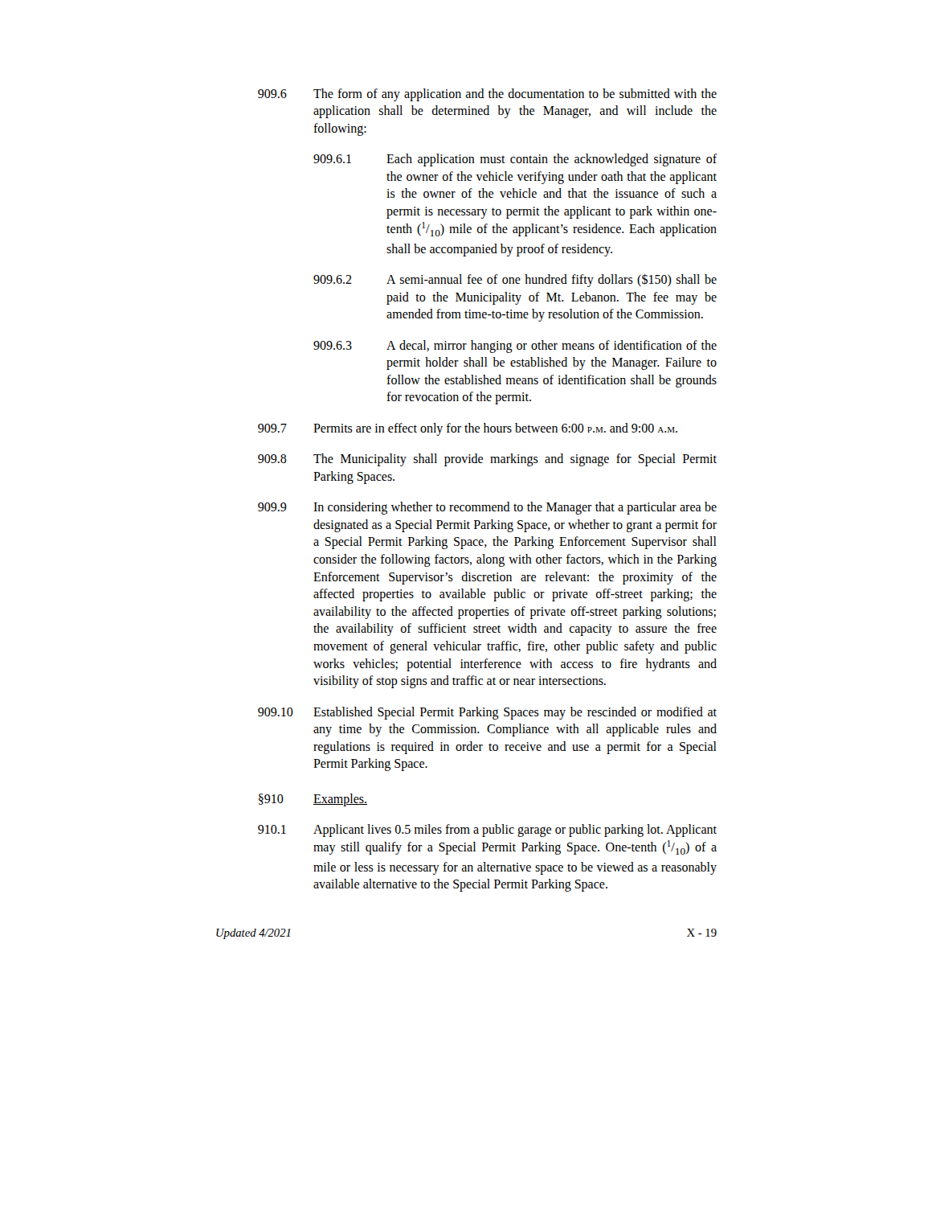909.6
The form of any application and the documentation to be submitted with the application shall be determined by the Manager, and will include the following:
909.6.1
Each application must contain the acknowledged signature of the owner of the vehicle verifying under oath that the applicant is the owner of the vehicle and that the issuance of such a permit is necessary to permit the applicant to park within one-tenth (1/10) mile of the applicant’s residence. Each application shall be accompanied by proof of residency.
909.6.2
A semi-annual fee of one hundred fifty dollars ($150) shall be paid to the Municipality of Mt. Lebanon. The fee may be amended from time-to-time by resolution of the Commission.
909.6.3
A decal, mirror hanging or other means of identification of the permit holder shall be established by the Manager. Failure to follow the established means of identification shall be grounds for revocation of the permit.
909.7
Permits are in effect only for the hours between 6:00 p.m. and 9:00 a.m.
909.8
The Municipality shall provide markings and signage for Special Permit Parking Spaces.
909.9
In considering whether to recommend to the Manager that a particular area be designated as a Special Permit Parking Space, or whether to grant a permit for a Special Permit Parking Space, the Parking Enforcement Supervisor shall consider the following factors, along with other factors, which in the Parking Enforcement Supervisor’s discretion are relevant: the proximity of the affected properties to available public or private off-street parking; the availability to the affected properties of private off-street parking solutions; the availability of sufficient street width and capacity to assure the free movement of general vehicular traffic, fire, other public safety and public works vehicles; potential interference with access to fire hydrants and visibility of stop signs and traffic at or near intersections.
909.10
Established Special Permit Parking Spaces may be rescinded or modified at any time by the Commission. Compliance with all applicable rules and regulations is required in order to receive and use a permit for a Special Permit Parking Space.
§910
Examples.
910.1
Applicant lives 0.5 miles from a public garage or public parking lot. Applicant may still qualify for a Special Permit Parking Space. One-tenth (1/10) of a mile or less is necessary for an alternative space to be viewed as a reasonably available alternative to the Special Permit Parking Space.
Updated 4/2021
X - 19